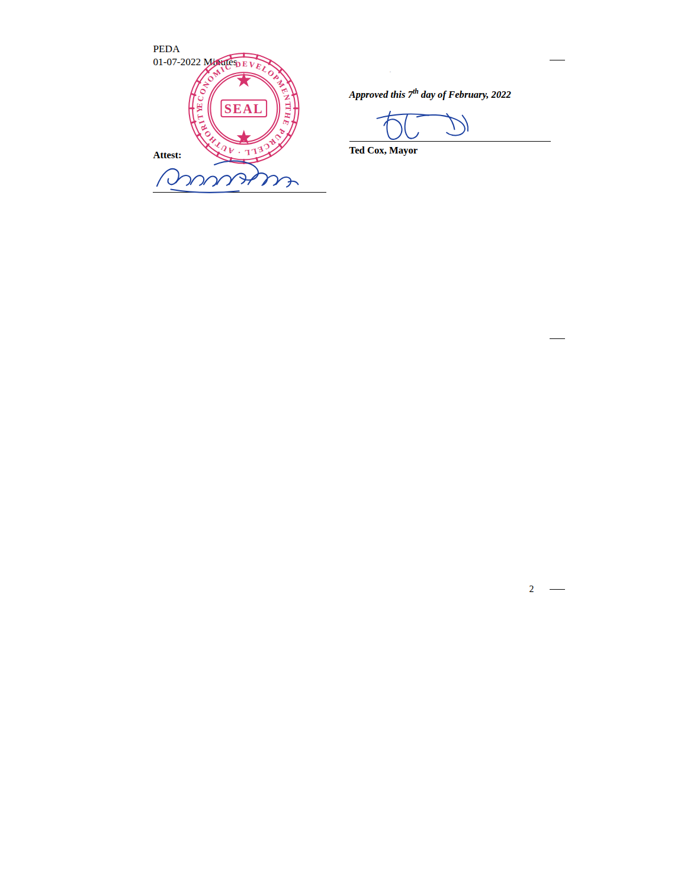PEDA 01-07-2022 Minutes
·
ECONOMIC DEVELOPMENT THE PURCELL · AUTHORITY SEAL
Approved this 7th day of February, 2022
Ted Cox, Mayor
Attest:
2